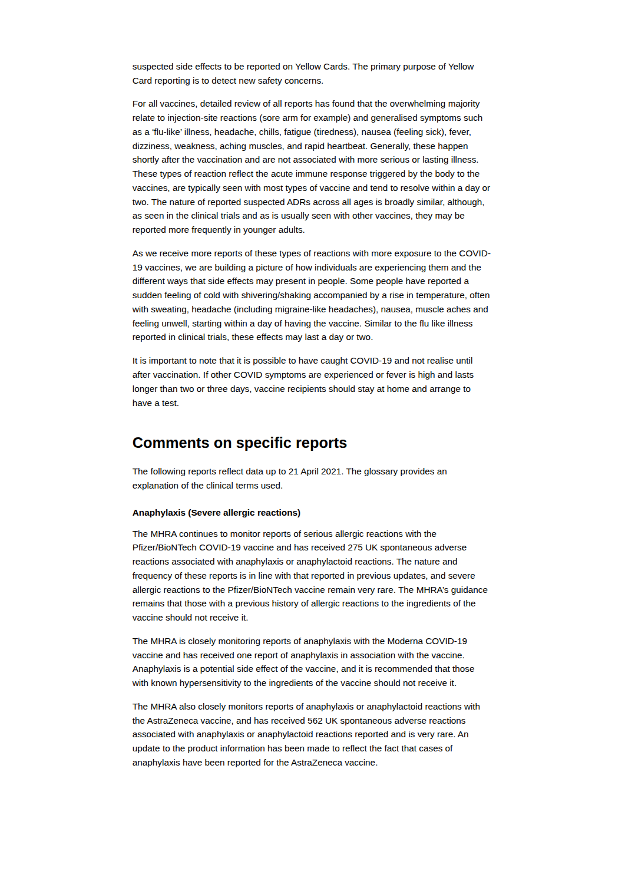suspected side effects to be reported on Yellow Cards. The primary purpose of Yellow Card reporting is to detect new safety concerns.
For all vaccines, detailed review of all reports has found that the overwhelming majority relate to injection-site reactions (sore arm for example) and generalised symptoms such as a ‘flu-like’ illness, headache, chills, fatigue (tiredness), nausea (feeling sick), fever, dizziness, weakness, aching muscles, and rapid heartbeat. Generally, these happen shortly after the vaccination and are not associated with more serious or lasting illness. These types of reaction reflect the acute immune response triggered by the body to the vaccines, are typically seen with most types of vaccine and tend to resolve within a day or two. The nature of reported suspected ADRs across all ages is broadly similar, although, as seen in the clinical trials and as is usually seen with other vaccines, they may be reported more frequently in younger adults.
As we receive more reports of these types of reactions with more exposure to the COVID-19 vaccines, we are building a picture of how individuals are experiencing them and the different ways that side effects may present in people. Some people have reported a sudden feeling of cold with shivering/shaking accompanied by a rise in temperature, often with sweating, headache (including migraine-like headaches), nausea, muscle aches and feeling unwell, starting within a day of having the vaccine. Similar to the flu like illness reported in clinical trials, these effects may last a day or two.
It is important to note that it is possible to have caught COVID-19 and not realise until after vaccination. If other COVID symptoms are experienced or fever is high and lasts longer than two or three days, vaccine recipients should stay at home and arrange to have a test.
Comments on specific reports
The following reports reflect data up to 21 April 2021. The glossary provides an explanation of the clinical terms used.
Anaphylaxis (Severe allergic reactions)
The MHRA continues to monitor reports of serious allergic reactions with the Pfizer/BioNTech COVID-19 vaccine and has received 275 UK spontaneous adverse reactions associated with anaphylaxis or anaphylactoid reactions. The nature and frequency of these reports is in line with that reported in previous updates, and severe allergic reactions to the Pfizer/BioNTech vaccine remain very rare. The MHRA’s guidance remains that those with a previous history of allergic reactions to the ingredients of the vaccine should not receive it.
The MHRA is closely monitoring reports of anaphylaxis with the Moderna COVID-19 vaccine and has received one report of anaphylaxis in association with the vaccine. Anaphylaxis is a potential side effect of the vaccine, and it is recommended that those with known hypersensitivity to the ingredients of the vaccine should not receive it.
The MHRA also closely monitors reports of anaphylaxis or anaphylactoid reactions with the AstraZeneca vaccine, and has received 562 UK spontaneous adverse reactions associated with anaphylaxis or anaphylactoid reactions reported and is very rare. An update to the product information has been made to reflect the fact that cases of anaphylaxis have been reported for the AstraZeneca vaccine.